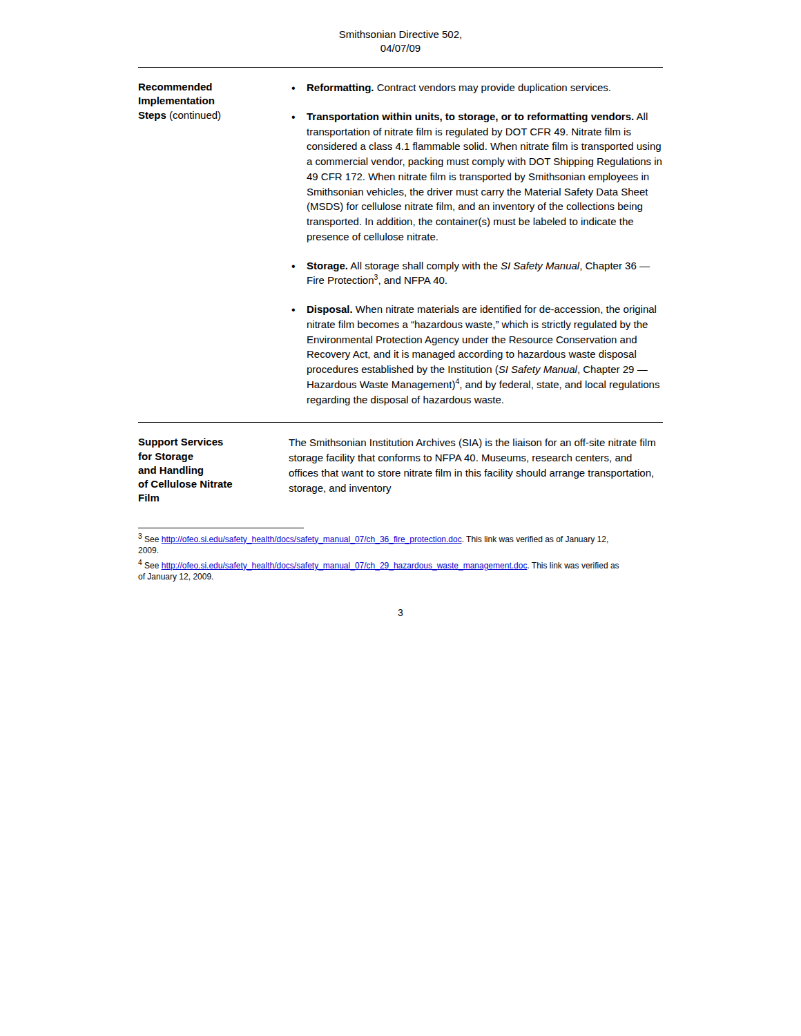Smithsonian Directive 502,
04/07/09
Recommended
Implementation
Steps (continued)
Reformatting. Contract vendors may provide duplication services.
Transportation within units, to storage, or to reformatting vendors. All transportation of nitrate film is regulated by DOT CFR 49. Nitrate film is considered a class 4.1 flammable solid. When nitrate film is transported using a commercial vendor, packing must comply with DOT Shipping Regulations in 49 CFR 172. When nitrate film is transported by Smithsonian employees in Smithsonian vehicles, the driver must carry the Material Safety Data Sheet (MSDS) for cellulose nitrate film, and an inventory of the collections being transported. In addition, the container(s) must be labeled to indicate the presence of cellulose nitrate.
Storage. All storage shall comply with the SI Safety Manual, Chapter 36 — Fire Protection3, and NFPA 40.
Disposal. When nitrate materials are identified for de-accession, the original nitrate film becomes a “hazardous waste,” which is strictly regulated by the Environmental Protection Agency under the Resource Conservation and Recovery Act, and it is managed according to hazardous waste disposal procedures established by the Institution (SI Safety Manual, Chapter 29 — Hazardous Waste Management)4, and by federal, state, and local regulations regarding the disposal of hazardous waste.
Support Services
for Storage
and Handling
of Cellulose Nitrate
Film
The Smithsonian Institution Archives (SIA) is the liaison for an off-site nitrate film storage facility that conforms to NFPA 40. Museums, research centers, and offices that want to store nitrate film in this facility should arrange transportation, storage, and inventory
3 See http://ofeo.si.edu/safety_health/docs/safety_manual_07/ch_36_fire_protection.doc. This link was verified as of January 12, 2009.
4 See http://ofeo.si.edu/safety_health/docs/safety_manual_07/ch_29_hazardous_waste_management.doc. This link was verified as of January 12, 2009.
3